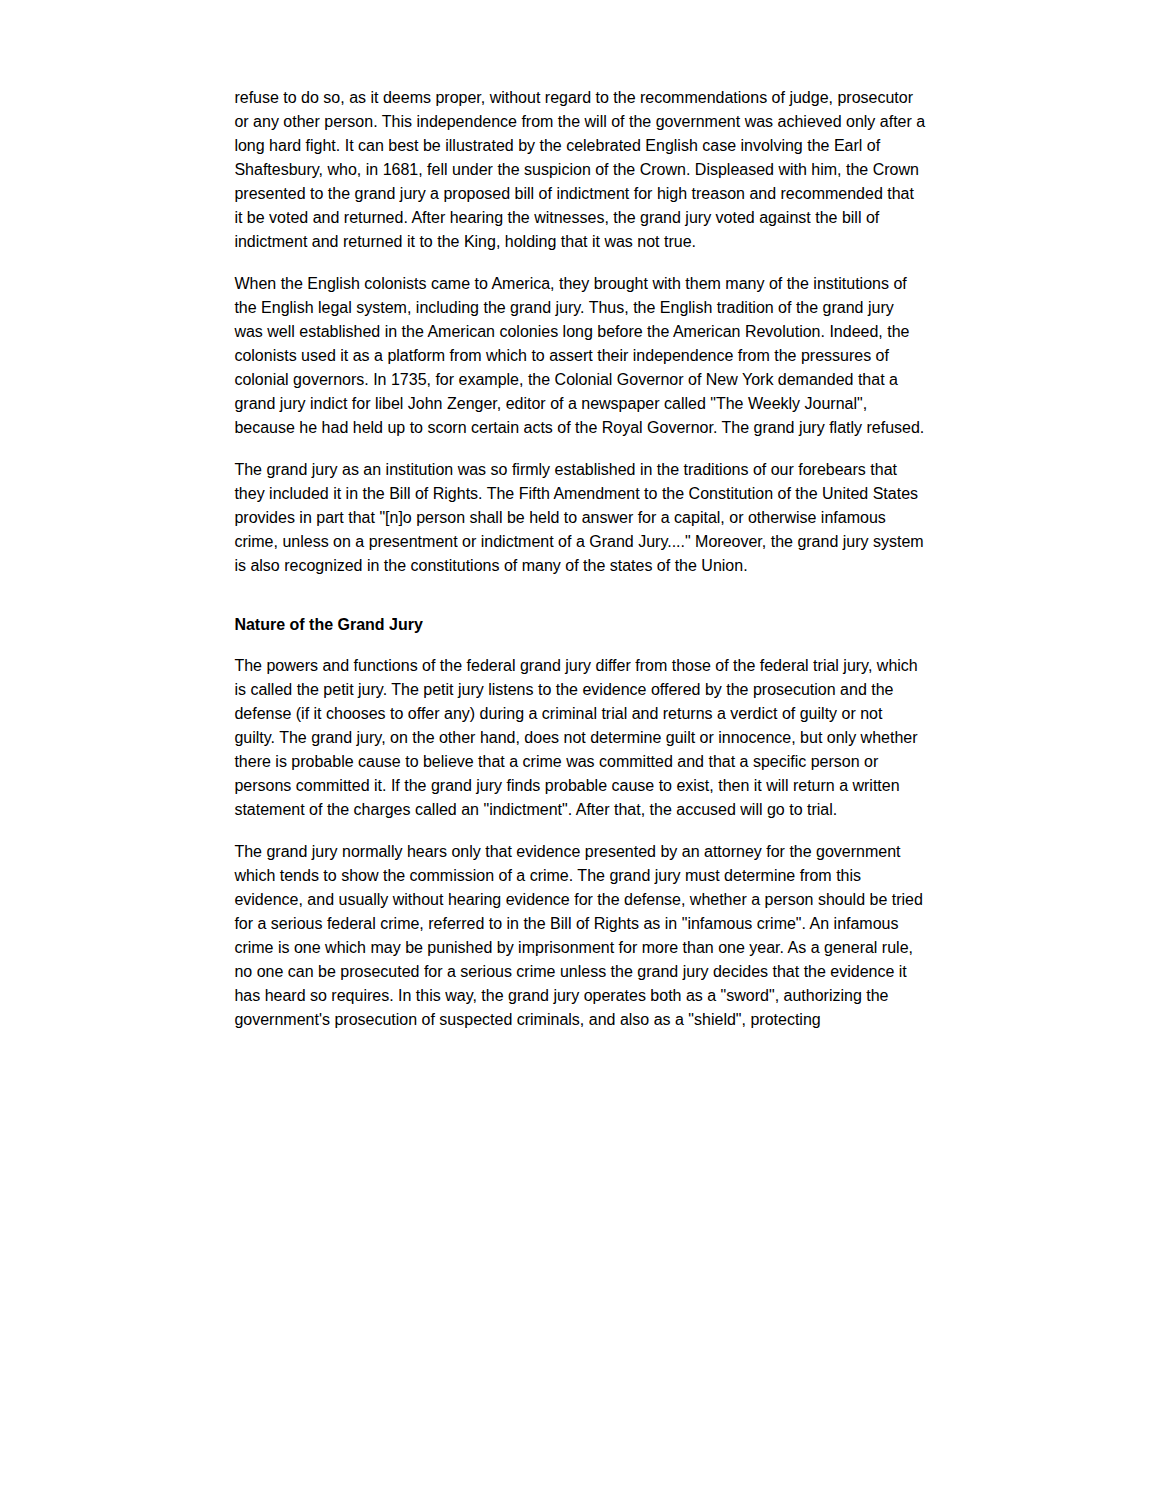refuse to do so, as it deems proper, without regard to the recommendations of judge, prosecutor or any other person. This independence from the will of the government was achieved only after a long hard fight. It can best be illustrated by the celebrated English case involving the Earl of Shaftesbury, who, in 1681, fell under the suspicion of the Crown. Displeased with him, the Crown presented to the grand jury a proposed bill of indictment for high treason and recommended that it be voted and returned. After hearing the witnesses, the grand jury voted against the bill of indictment and returned it to the King, holding that it was not true.
When the English colonists came to America, they brought with them many of the institutions of the English legal system, including the grand jury. Thus, the English tradition of the grand jury was well established in the American colonies long before the American Revolution. Indeed, the colonists used it as a platform from which to assert their independence from the pressures of colonial governors. In 1735, for example, the Colonial Governor of New York demanded that a grand jury indict for libel John Zenger, editor of a newspaper called "The Weekly Journal", because he had held up to scorn certain acts of the Royal Governor. The grand jury flatly refused.
The grand jury as an institution was so firmly established in the traditions of our forebears that they included it in the Bill of Rights. The Fifth Amendment to the Constitution of the United States provides in part that "[n]o person shall be held to answer for a capital, or otherwise infamous crime, unless on a presentment or indictment of a Grand Jury...." Moreover, the grand jury system is also recognized in the constitutions of many of the states of the Union.
Nature of the Grand Jury
The powers and functions of the federal grand jury differ from those of the federal trial jury, which is called the petit jury. The petit jury listens to the evidence offered by the prosecution and the defense (if it chooses to offer any) during a criminal trial and returns a verdict of guilty or not guilty. The grand jury, on the other hand, does not determine guilt or innocence, but only whether there is probable cause to believe that a crime was committed and that a specific person or persons committed it. If the grand jury finds probable cause to exist, then it will return a written statement of the charges called an "indictment". After that, the accused will go to trial.
The grand jury normally hears only that evidence presented by an attorney for the government which tends to show the commission of a crime. The grand jury must determine from this evidence, and usually without hearing evidence for the defense, whether a person should be tried for a serious federal crime, referred to in the Bill of Rights as in "infamous crime". An infamous crime is one which may be punished by imprisonment for more than one year. As a general rule, no one can be prosecuted for a serious crime unless the grand jury decides that the evidence it has heard so requires. In this way, the grand jury operates both as a "sword", authorizing the government's prosecution of suspected criminals, and also as a "shield", protecting